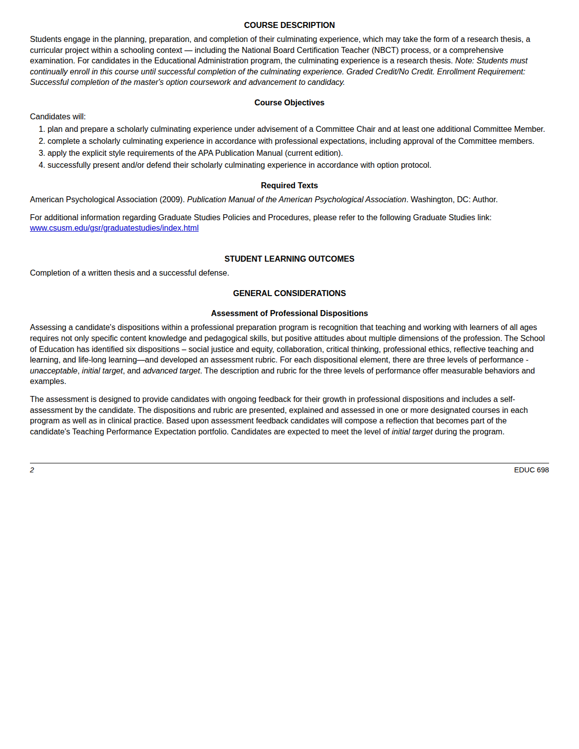COURSE DESCRIPTION
Students engage in the planning, preparation, and completion of their culminating experience, which may take the form of a research thesis, a curricular project within a schooling context — including the National Board Certification Teacher (NBCT) process, or a comprehensive examination. For candidates in the Educational Administration program, the culminating experience is a research thesis. Note: Students must continually enroll in this course until successful completion of the culminating experience. Graded Credit/No Credit. Enrollment Requirement: Successful completion of the master's option coursework and advancement to candidacy.
Course Objectives
Candidates will:
plan and prepare a scholarly culminating experience under advisement of a Committee Chair and at least one additional Committee Member.
complete a scholarly culminating experience in accordance with professional expectations, including approval of the Committee members.
apply the explicit style requirements of the APA Publication Manual (current edition).
successfully present and/or defend their scholarly culminating experience in accordance with option protocol.
Required Texts
American Psychological Association (2009). Publication Manual of the American Psychological Association. Washington, DC: Author.
For additional information regarding Graduate Studies Policies and Procedures, please refer to the following Graduate Studies link: www.csusm.edu/gsr/graduatestudies/index.html
STUDENT LEARNING OUTCOMES
Completion of a written thesis and a successful defense.
GENERAL CONSIDERATIONS
Assessment of Professional Dispositions
Assessing a candidate's dispositions within a professional preparation program is recognition that teaching and working with learners of all ages requires not only specific content knowledge and pedagogical skills, but positive attitudes about multiple dimensions of the profession. The School of Education has identified six dispositions – social justice and equity, collaboration, critical thinking, professional ethics, reflective teaching and learning, and life-long learning—and developed an assessment rubric. For each dispositional element, there are three levels of performance - unacceptable, initial target, and advanced target. The description and rubric for the three levels of performance offer measurable behaviors and examples.
The assessment is designed to provide candidates with ongoing feedback for their growth in professional dispositions and includes a self-assessment by the candidate. The dispositions and rubric are presented, explained and assessed in one or more designated courses in each program as well as in clinical practice. Based upon assessment feedback candidates will compose a reflection that becomes part of the candidate's Teaching Performance Expectation portfolio. Candidates are expected to meet the level of initial target during the program.
2 EDUC 698